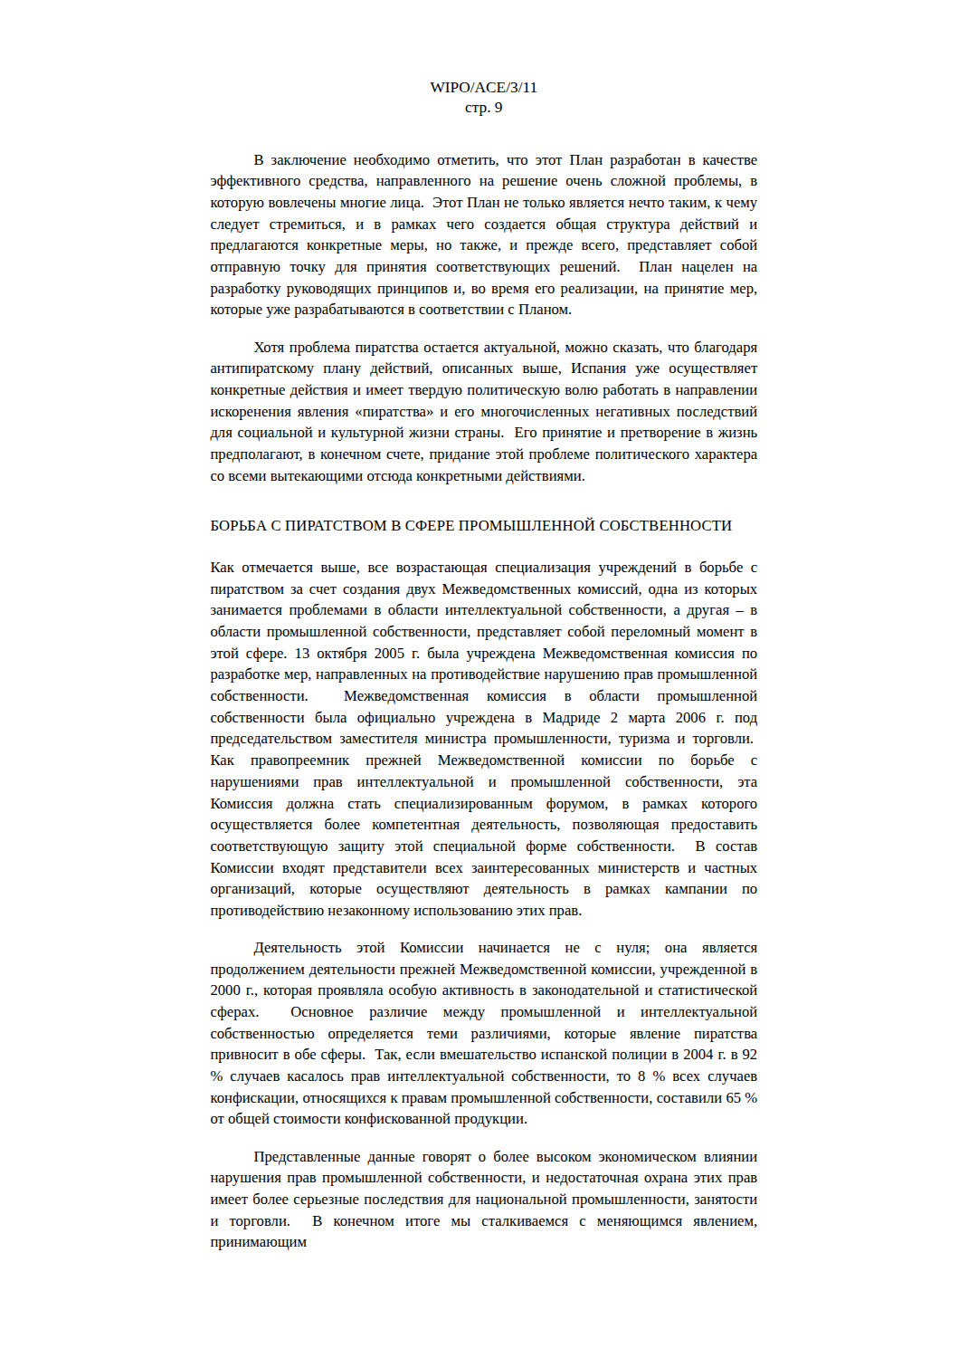WIPO/ACE/3/11
стр. 9
В заключение необходимо отметить, что этот План разработан в качестве эффективного средства, направленного на решение очень сложной проблемы, в которую вовлечены многие лица. Этот План не только является нечто таким, к чему следует стремиться, и в рамках чего создается общая структура действий и предлагаются конкретные меры, но также, и прежде всего, представляет собой отправную точку для принятия соответствующих решений. План нацелен на разработку руководящих принципов и, во время его реализации, на принятие мер, которые уже разрабатываются в соответствии с Планом.
Хотя проблема пиратства остается актуальной, можно сказать, что благодаря антипиратскому плану действий, описанных выше, Испания уже осуществляет конкретные действия и имеет твердую политическую волю работать в направлении искоренения явления «пиратства» и его многочисленных негативных последствий для социальной и культурной жизни страны. Его принятие и претворение в жизнь предполагают, в конечном счете, придание этой проблеме политического характера со всеми вытекающими отсюда конкретными действиями.
Борьба с пиратством в сфере промышленной собственности
Как отмечается выше, все возрастающая специализация учреждений в борьбе с пиратством за счет создания двух Межведомственных комиссий, одна из которых занимается проблемами в области интеллектуальной собственности, а другая – в области промышленной собственности, представляет собой переломный момент в этой сфере. 13 октября 2005 г. была учреждена Межведомственная комиссия по разработке мер, направленных на противодействие нарушению прав промышленной собственности. Межведомственная комиссия в области промышленной собственности была официально учреждена в Мадриде 2 марта 2006 г. под председательством заместителя министра промышленности, туризма и торговли. Как правопреемник прежней Межведомственной комиссии по борьбе с нарушениями прав интеллектуальной и промышленной собственности, эта Комиссия должна стать специализированным форумом, в рамках которого осуществляется более компетентная деятельность, позволяющая предоставить соответствующую защиту этой специальной форме собственности. В состав Комиссии входят представители всех заинтересованных министерств и частных организаций, которые осуществляют деятельность в рамках кампании по противодействию незаконному использованию этих прав.
Деятельность этой Комиссии начинается не с нуля; она является продолжением деятельности прежней Межведомственной комиссии, учрежденной в 2000 г., которая проявляла особую активность в законодательной и статистической сферах. Основное различие между промышленной и интеллектуальной собственностью определяется теми различиями, которые явление пиратства привносит в обе сферы. Так, если вмешательство испанской полиции в 2004 г. в 92 % случаев касалось прав интеллектуальной собственности, то 8 % всех случаев конфискации, относящихся к правам промышленной собственности, составили 65 % от общей стоимости конфискованной продукции.
Представленные данные говорят о более высоком экономическом влиянии нарушения прав промышленной собственности, и недостаточная охрана этих прав имеет более серьезные последствия для национальной промышленности, занятости и торговли. В конечном итоге мы сталкиваемся с меняющимся явлением, принимающим